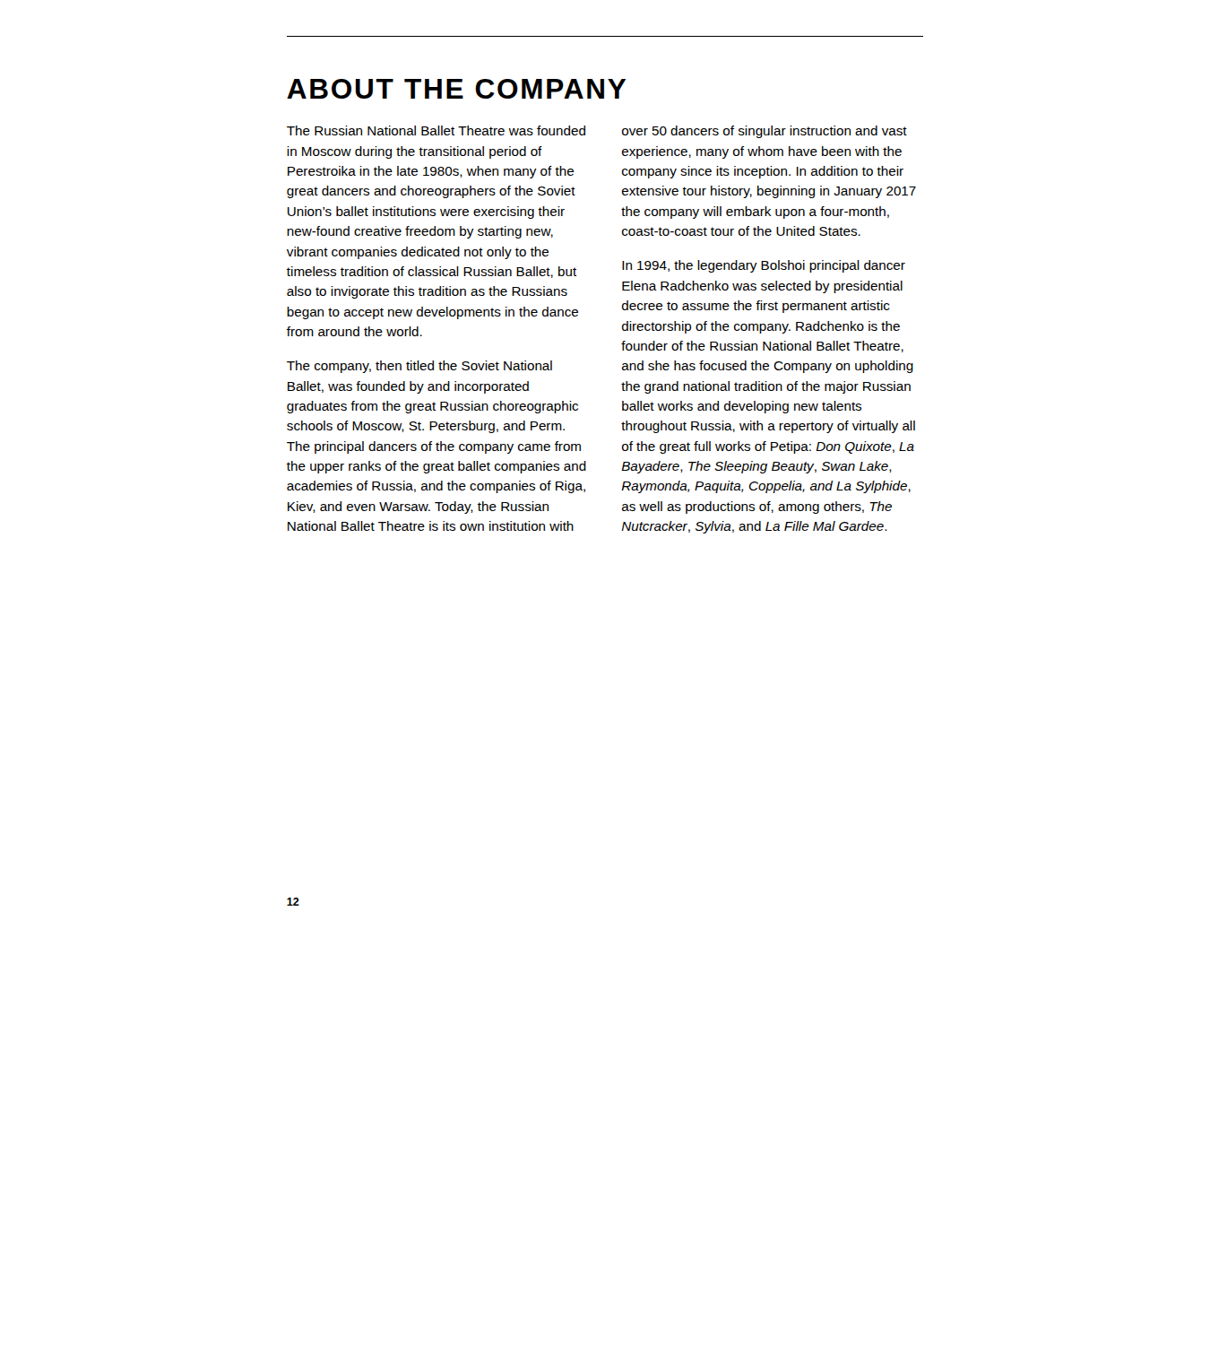ABOUT THE COMPANY
The Russian National Ballet Theatre was founded in Moscow during the transitional period of Perestroika in the late 1980s, when many of the great dancers and choreographers of the Soviet Union’s ballet institutions were exercising their new-found creative freedom by starting new, vibrant companies dedicated not only to the timeless tradition of classical Russian Ballet, but also to invigorate this tradition as the Russians began to accept new developments in the dance from around the world.
The company, then titled the Soviet National Ballet, was founded by and incorporated graduates from the great Russian choreographic schools of Moscow, St. Petersburg, and Perm. The principal dancers of the company came from the upper ranks of the great ballet companies and academies of Russia, and the companies of Riga, Kiev, and even Warsaw. Today, the Russian National Ballet Theatre is its own institution with
over 50 dancers of singular instruction and vast experience, many of whom have been with the company since its inception. In addition to their extensive tour history, beginning in January 2017 the company will embark upon a four-month, coast-to-coast tour of the United States.
In 1994, the legendary Bolshoi principal dancer Elena Radchenko was selected by presidential decree to assume the first permanent artistic directorship of the company. Radchenko is the founder of the Russian National Ballet Theatre, and she has focused the Company on upholding the grand national tradition of the major Russian ballet works and developing new talents throughout Russia, with a repertory of virtually all of the great full works of Petipa: Don Quixote, La Bayadere, The Sleeping Beauty, Swan Lake, Raymonda, Paquita, Coppelia, and La Sylphide, as well as productions of, among others, The Nutcracker, Sylvia, and La Fille Mal Gardee.
12